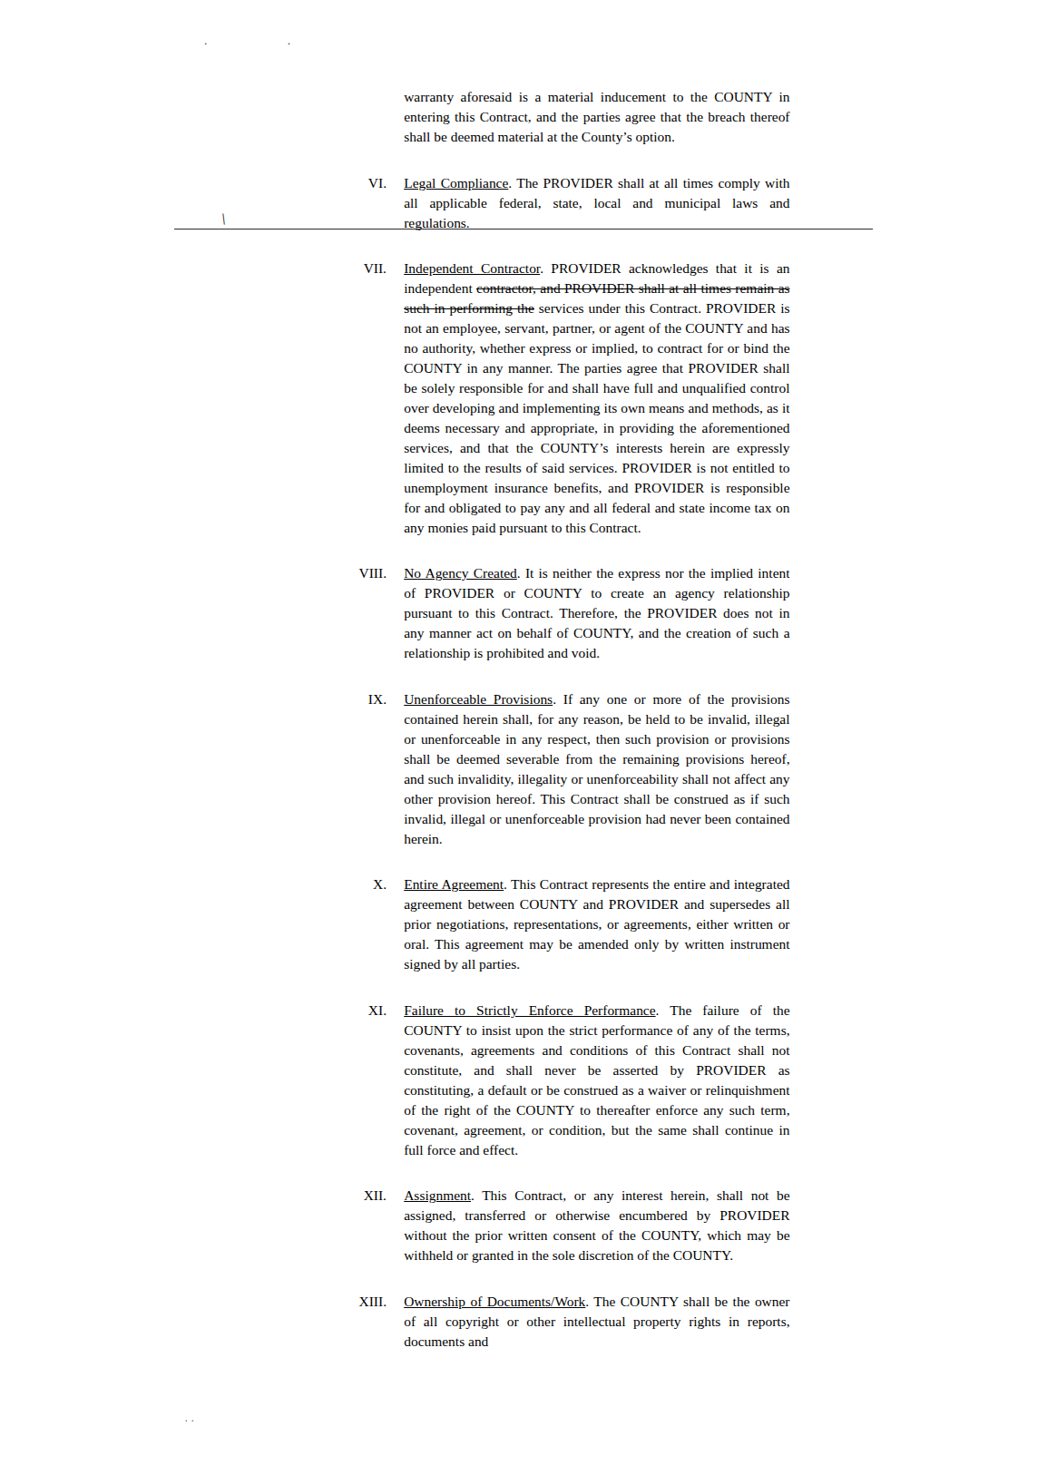· ·
warranty aforesaid is a material inducement to the COUNTY in entering this Contract, and the parties agree that the breach thereof shall be deemed material at the County’s option.
VI. Legal Compliance. The PROVIDER shall at all times comply with all applicable federal, state, local and municipal laws and regulations.
VII. Independent Contractor. PROVIDER acknowledges that it is an independent contractor, and PROVIDER shall at all times remain as such in performing the services under this Contract. PROVIDER is not an employee, servant, partner, or agent of the COUNTY and has no authority, whether express or implied, to contract for or bind the COUNTY in any manner. The parties agree that PROVIDER shall be solely responsible for and shall have full and unqualified control over developing and implementing its own means and methods, as it deems necessary and appropriate, in providing the aforementioned services, and that the COUNTY’s interests herein are expressly limited to the results of said services. PROVIDER is not entitled to unemployment insurance benefits, and PROVIDER is responsible for and obligated to pay any and all federal and state income tax on any monies paid pursuant to this Contract.
VIII. No Agency Created. It is neither the express nor the implied intent of PROVIDER or COUNTY to create an agency relationship pursuant to this Contract. Therefore, the PROVIDER does not in any manner act on behalf of COUNTY, and the creation of such a relationship is prohibited and void.
IX. Unenforceable Provisions. If any one or more of the provisions contained herein shall, for any reason, be held to be invalid, illegal or unenforceable in any respect, then such provision or provisions shall be deemed severable from the remaining provisions hereof, and such invalidity, illegality or unenforceability shall not affect any other provision hereof. This Contract shall be construed as if such invalid, illegal or unenforceable provision had never been contained herein.
X. Entire Agreement. This Contract represents the entire and integrated agreement between COUNTY and PROVIDER and supersedes all prior negotiations, representations, or agreements, either written or oral. This agreement may be amended only by written instrument signed by all parties.
XI. Failure to Strictly Enforce Performance. The failure of the COUNTY to insist upon the strict performance of any of the terms, covenants, agreements and conditions of this Contract shall not constitute, and shall never be asserted by PROVIDER as constituting, a default or be construed as a waiver or relinquishment of the right of the COUNTY to thereafter enforce any such term, covenant, agreement, or condition, but the same shall continue in full force and effect.
XII. Assignment. This Contract, or any interest herein, shall not be assigned, transferred or otherwise encumbered by PROVIDER without the prior written consent of the COUNTY, which may be withheld or granted in the sole discretion of the COUNTY.
XIII. Ownership of Documents/Work. The COUNTY shall be the owner of all copyright or other intellectual property rights in reports, documents and
\
· ·